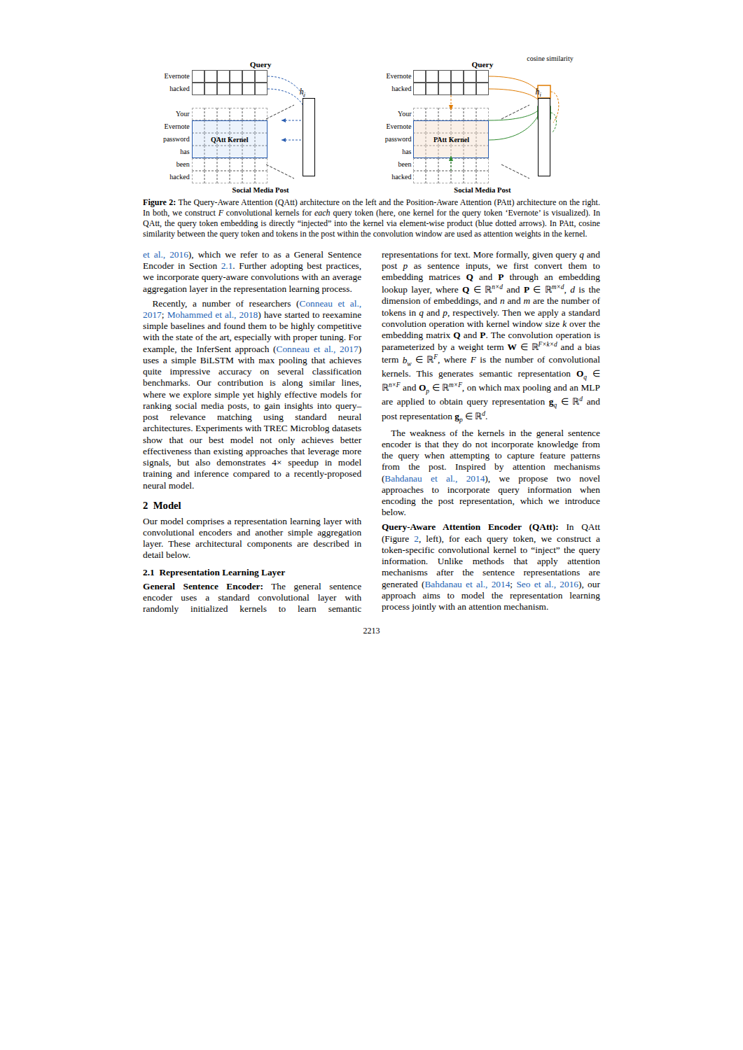Query
Evernote
hacked
Your
Evernote
password
has
been
hacked
QAtt Kernel
hi
Social Media Post
Query
Evernote
hacked
Your
Evernote
password
has
been
hacked
PAtt Kernel
cosine similarity
hi
Social Media Post
Figure 2: The Query-Aware Attention (QAtt) architecture on the left and the Position-Aware Attention (PAtt) architecture on the right. In both, we construct F convolutional kernels for each query token (here, one kernel for the query token ‘Evernote’ is visualized). In QAtt, the query token embedding is directly “injected” into the kernel via element-wise product (blue dotted arrows). In PAtt, cosine similarity between the query token and tokens in the post within the convolution window are used as attention weights in the kernel.
et al., 2016), which we refer to as a General Sentence Encoder in Section 2.1. Further adopting best practices, we incorporate query-aware convolutions with an average aggregation layer in the representation learning process.
Recently, a number of researchers (Conneau et al., 2017; Mohammed et al., 2018) have started to reexamine simple baselines and found them to be highly competitive with the state of the art, especially with proper tuning. For example, the InferSent approach (Conneau et al., 2017) uses a simple BiLSTM with max pooling that achieves quite impressive accuracy on several classification benchmarks. Our contribution is along similar lines, where we explore simple yet highly effective models for ranking social media posts, to gain insights into query–post relevance matching using standard neural architectures. Experiments with TREC Microblog datasets show that our best model not only achieves better effectiveness than existing approaches that leverage more signals, but also demonstrates 4× speedup in model training and inference compared to a recently-proposed neural model.
2 Model
Our model comprises a representation learning layer with convolutional encoders and another simple aggregation layer. These architectural components are described in detail below.
2.1 Representation Learning Layer
General Sentence Encoder: The general sentence encoder uses a standard convolutional layer with randomly initialized kernels to learn semantic representations for text. More formally, given query q and post p as sentence inputs, we first convert them to embedding matrices Q and P through an embedding lookup layer, where Q ∈ ℝn×d and P ∈ ℝm×d, d is the dimension of embeddings, and n and m are the number of tokens in q and p, respectively. Then we apply a standard convolution operation with kernel window size k over the embedding matrix Q and P. The convolution operation is parameterized by a weight term W ∈ ℝF×k×d and a bias term bw ∈ ℝF, where F is the number of convolutional kernels. This generates semantic representation Oq ∈ ℝn×F and Op ∈ ℝm×F, on which max pooling and an MLP are applied to obtain query representation gq ∈ ℝd and post representation gp ∈ ℝd.
The weakness of the kernels in the general sentence encoder is that they do not incorporate knowledge from the query when attempting to capture feature patterns from the post. Inspired by attention mechanisms (Bahdanau et al., 2014), we propose two novel approaches to incorporate query information when encoding the post representation, which we introduce below.
Query-Aware Attention Encoder (QAtt): In QAtt (Figure 2, left), for each query token, we construct a token-specific convolutional kernel to “inject” the query information. Unlike methods that apply attention mechanisms after the sentence representations are generated (Bahdanau et al., 2014; Seo et al., 2016), our approach aims to model the representation learning process jointly with an attention mechanism.
2213